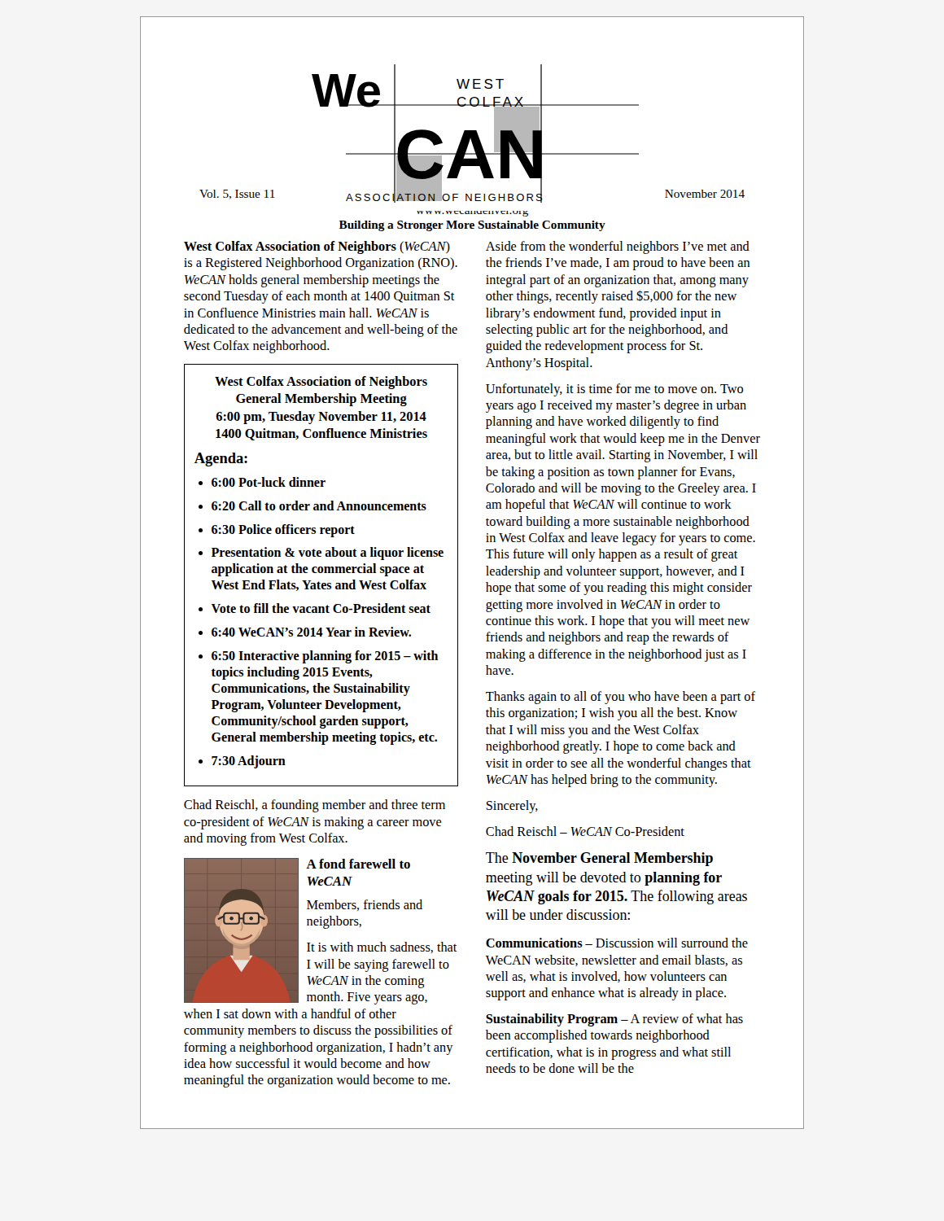We WEST COLFAX CAN ASSOCIATION OF NEIGHBORS
Vol. 5, Issue 11 November 2014
www.wecandenver.org
Building a Stronger More Sustainable Community
West Colfax Association of Neighbors (WeCAN) is a Registered Neighborhood Organization (RNO). WeCAN holds general membership meetings the second Tuesday of each month at 1400 Quitman St in Confluence Ministries main hall. WeCAN is dedicated to the advancement and well-being of the West Colfax neighborhood.
West Colfax Association of Neighbors General Membership Meeting
6:00 pm, Tuesday November 11, 2014
1400 Quitman, Confluence Ministries
Agenda:
6:00 Pot-luck dinner
6:20 Call to order and Announcements
6:30 Police officers report
Presentation & vote about a liquor license application at the commercial space at West End Flats, Yates and West Colfax
Vote to fill the vacant Co-President seat
6:40 WeCAN’s 2014 Year in Review.
6:50 Interactive planning for 2015 – with topics including 2015 Events, Communications, the Sustainability Program, Volunteer Development, Community/school garden support, General membership meeting topics, etc.
7:30 Adjourn
Chad Reischl, a founding member and three term co-president of WeCAN is making a career move and moving from West Colfax.
A fond farewell to WeCAN
Members, friends and neighbors,
It is with much sadness, that I will be saying farewell to WeCAN in the coming month. Five years ago, when I sat down with a handful of other community members to discuss the possibilities of forming a neighborhood organization, I hadn’t any idea how successful it would become and how meaningful the organization would become to me. Aside from the wonderful neighbors I’ve met and the friends I’ve made, I am proud to have been an integral part of an organization that, among many other things, recently raised $5,000 for the new library’s endowment fund, provided input in selecting public art for the neighborhood, and guided the redevelopment process for St. Anthony’s Hospital.
Unfortunately, it is time for me to move on. Two years ago I received my master’s degree in urban planning and have worked diligently to find meaningful work that would keep me in the Denver area, but to little avail. Starting in November, I will be taking a position as town planner for Evans, Colorado and will be moving to the Greeley area. I am hopeful that WeCAN will continue to work toward building a more sustainable neighborhood in West Colfax and leave legacy for years to come. This future will only happen as a result of great leadership and volunteer support, however, and I hope that some of you reading this might consider getting more involved in WeCAN in order to continue this work. I hope that you will meet new friends and neighbors and reap the rewards of making a difference in the neighborhood just as I have.
Thanks again to all of you who have been a part of this organization; I wish you all the best. Know that I will miss you and the West Colfax neighborhood greatly. I hope to come back and visit in order to see all the wonderful changes that WeCAN has helped bring to the community.
Sincerely,
Chad Reischl – WeCAN Co-President
The November General Membership meeting will be devoted to planning for WeCAN goals for 2015. The following areas will be under discussion:
Communications – Discussion will surround the WeCAN website, newsletter and email blasts, as well as, what is involved, how volunteers can support and enhance what is already in place.
Sustainability Program – A review of what has been accomplished towards neighborhood certification, what is in progress and what still needs to be done will be the